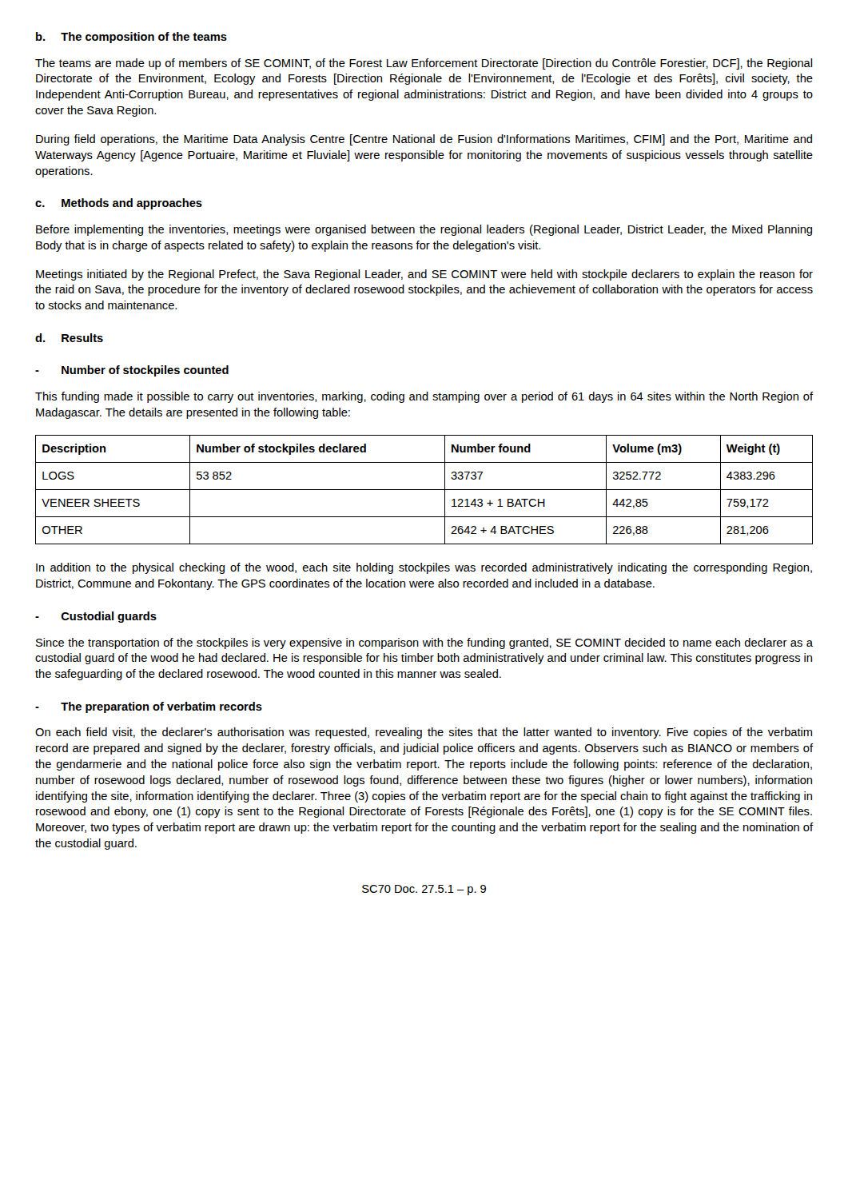b. The composition of the teams
The teams are made up of members of SE COMINT, of the Forest Law Enforcement Directorate [Direction du Contrôle Forestier, DCF], the Regional Directorate of the Environment, Ecology and Forests [Direction Régionale de l'Environnement, de l'Ecologie et des Forêts], civil society, the Independent Anti-Corruption Bureau, and representatives of regional administrations: District and Region, and have been divided into 4 groups to cover the Sava Region.
During field operations, the Maritime Data Analysis Centre [Centre National de Fusion d'Informations Maritimes, CFIM] and the Port, Maritime and Waterways Agency [Agence Portuaire, Maritime et Fluviale] were responsible for monitoring the movements of suspicious vessels through satellite operations.
c. Methods and approaches
Before implementing the inventories, meetings were organised between the regional leaders (Regional Leader, District Leader, the Mixed Planning Body that is in charge of aspects related to safety) to explain the reasons for the delegation's visit.
Meetings initiated by the Regional Prefect, the Sava Regional Leader, and SE COMINT were held with stockpile declarers to explain the reason for the raid on Sava, the procedure for the inventory of declared rosewood stockpiles, and the achievement of collaboration with the operators for access to stocks and maintenance.
d. Results
-Number of stockpiles counted
This funding made it possible to carry out inventories, marking, coding and stamping over a period of 61 days in 64 sites within the North Region of Madagascar. The details are presented in the following table:
| Description | Number of stockpiles declared | Number found | Volume (m3) | Weight (t) |
| --- | --- | --- | --- | --- |
| LOGS | 53 852 | 33737 | 3252.772 | 4383.296 |
| VENEER SHEETS | | 12143 + 1 BATCH | 442,85 | 759,172 |
| OTHER | | 2642 + 4 BATCHES | 226,88 | 281,206 |
In addition to the physical checking of the wood, each site holding stockpiles was recorded administratively indicating the corresponding Region, District, Commune and Fokontany. The GPS coordinates of the location were also recorded and included in a database.
-Custodial guards
Since the transportation of the stockpiles is very expensive in comparison with the funding granted, SE COMINT decided to name each declarer as a custodial guard of the wood he had declared. He is responsible for his timber both administratively and under criminal law. This constitutes progress in the safeguarding of the declared rosewood. The wood counted in this manner was sealed.
-The preparation of verbatim records
On each field visit, the declarer's authorisation was requested, revealing the sites that the latter wanted to inventory. Five copies of the verbatim record are prepared and signed by the declarer, forestry officials, and judicial police officers and agents. Observers such as BIANCO or members of the gendarmerie and the national police force also sign the verbatim report. The reports include the following points: reference of the declaration, number of rosewood logs declared, number of rosewood logs found, difference between these two figures (higher or lower numbers), information identifying the site, information identifying the declarer. Three (3) copies of the verbatim report are for the special chain to fight against the trafficking in rosewood and ebony, one (1) copy is sent to the Regional Directorate of Forests [Régionale des Forêts], one (1) copy is for the SE COMINT files. Moreover, two types of verbatim report are drawn up: the verbatim report for the counting and the verbatim report for the sealing and the nomination of the custodial guard.
SC70 Doc. 27.5.1 – p. 9